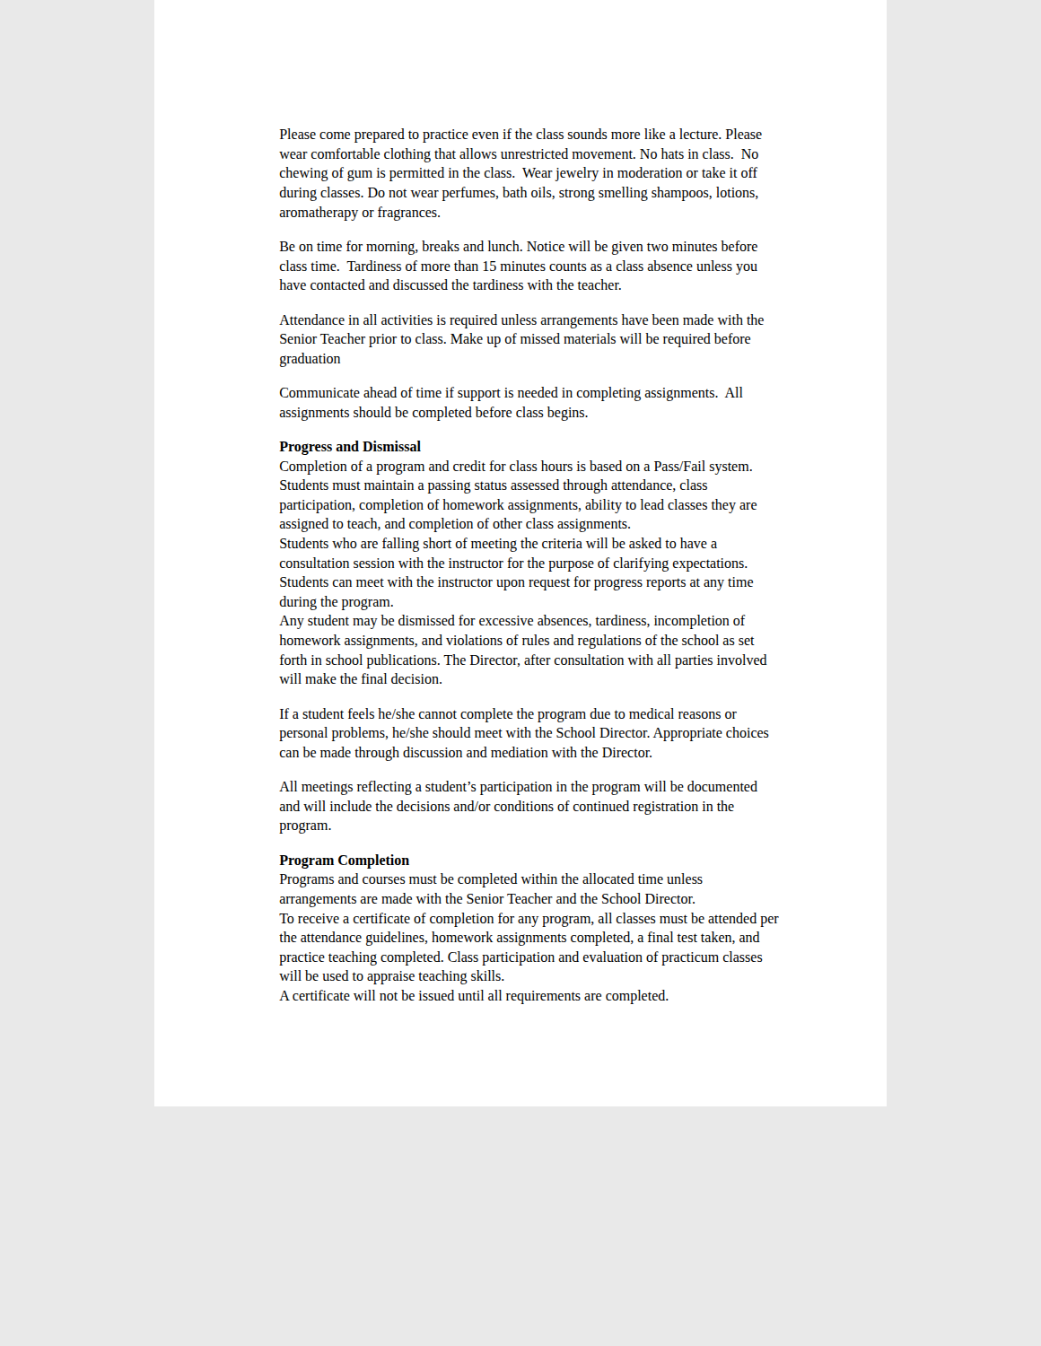Please come prepared to practice even if the class sounds more like a lecture. Please wear comfortable clothing that allows unrestricted movement. No hats in class. No chewing of gum is permitted in the class. Wear jewelry in moderation or take it off during classes. Do not wear perfumes, bath oils, strong smelling shampoos, lotions, aromatherapy or fragrances.
Be on time for morning, breaks and lunch. Notice will be given two minutes before class time. Tardiness of more than 15 minutes counts as a class absence unless you have contacted and discussed the tardiness with the teacher.
Attendance in all activities is required unless arrangements have been made with the Senior Teacher prior to class. Make up of missed materials will be required before graduation
Communicate ahead of time if support is needed in completing assignments. All assignments should be completed before class begins.
Progress and Dismissal
Completion of a program and credit for class hours is based on a Pass/Fail system. Students must maintain a passing status assessed through attendance, class participation, completion of homework assignments, ability to lead classes they are assigned to teach, and completion of other class assignments.
Students who are falling short of meeting the criteria will be asked to have a consultation session with the instructor for the purpose of clarifying expectations. Students can meet with the instructor upon request for progress reports at any time during the program.
Any student may be dismissed for excessive absences, tardiness, incompletion of homework assignments, and violations of rules and regulations of the school as set forth in school publications. The Director, after consultation with all parties involved will make the final decision.
If a student feels he/she cannot complete the program due to medical reasons or personal problems, he/she should meet with the School Director. Appropriate choices can be made through discussion and mediation with the Director.
All meetings reflecting a student’s participation in the program will be documented and will include the decisions and/or conditions of continued registration in the program.
Program Completion
Programs and courses must be completed within the allocated time unless arrangements are made with the Senior Teacher and the School Director.
To receive a certificate of completion for any program, all classes must be attended per the attendance guidelines, homework assignments completed, a final test taken, and practice teaching completed. Class participation and evaluation of practicum classes will be used to appraise teaching skills.
A certificate will not be issued until all requirements are completed.